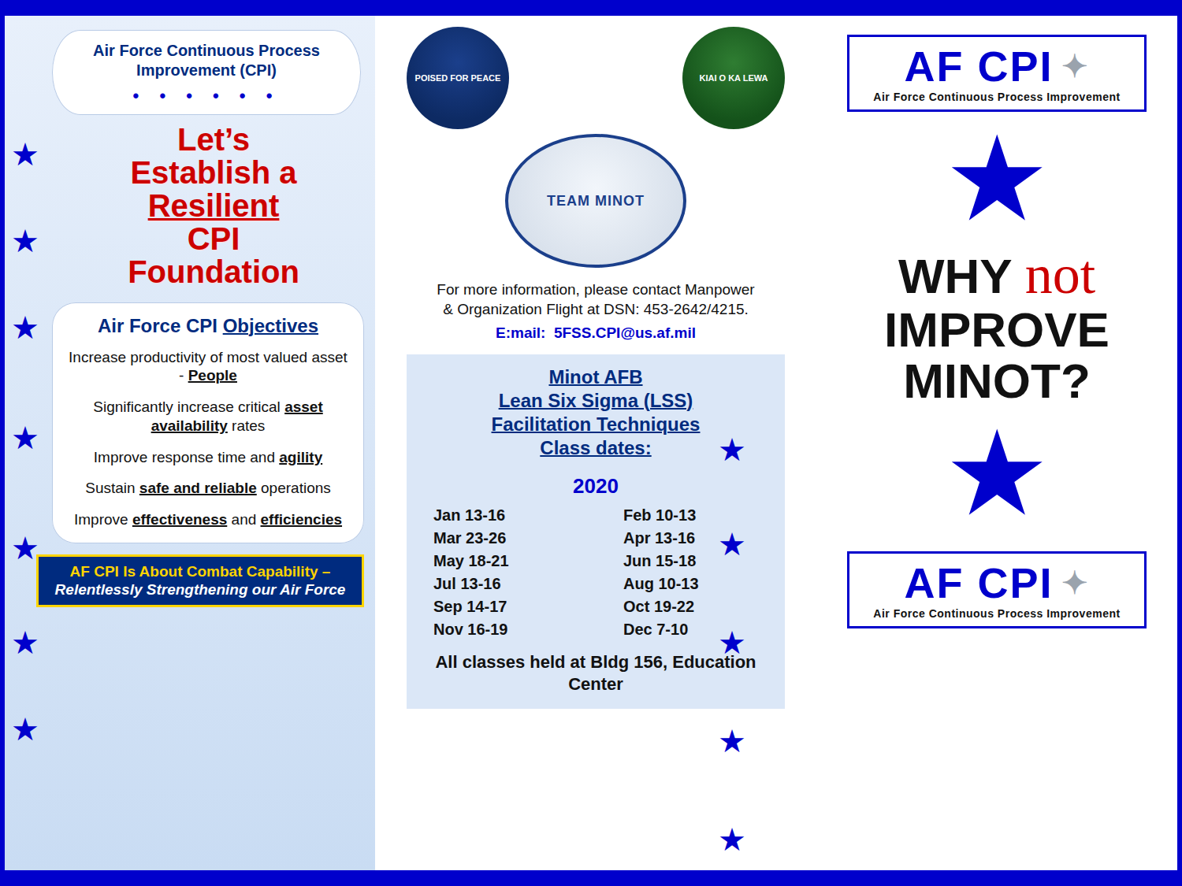Air Force Continuous Process Improvement (CPI)
• • • • • •
Let’s
Establish a
Resilient
CPI
Foundation
Air Force CPI Objectives
Increase productivity of most valued asset - People
Significantly increase critical asset availability rates
Improve response time and agility
Sustain safe and reliable operations
Improve effectiveness and efficiencies
AF CPI Is About Combat Capability – Relentlessly Strengthening our Air Force
★ ★ ★ ★ ★ ★ ★
POISED FOR PEACE
KIAI O KA LEWA
TEAM MINOT
For more information, please contact Manpower & Organization Flight at DSN: 453-2642/4215.
E:mail: 5FSS.CPI@us.af.mil
Minot AFB
Lean Six Sigma (LSS)
Facilitation Techniques
Class dates:
2020
Jan 13-16
Feb 10-13
Mar 23-26
Apr 13-16
May 18-21
Jun 15-18
Jul 13-16
Aug 10-13
Sep 14-17
Oct 19-22
Nov 16-19
Dec 7-10
All classes held at Bldg 156, Education Center
★ ★ ★ ★ ★
AF CPI ✦
Air Force Continuous Process Improvement
★
WHY not IMPROVE MINOT?
★
AF CPI ✦
Air Force Continuous Process Improvement